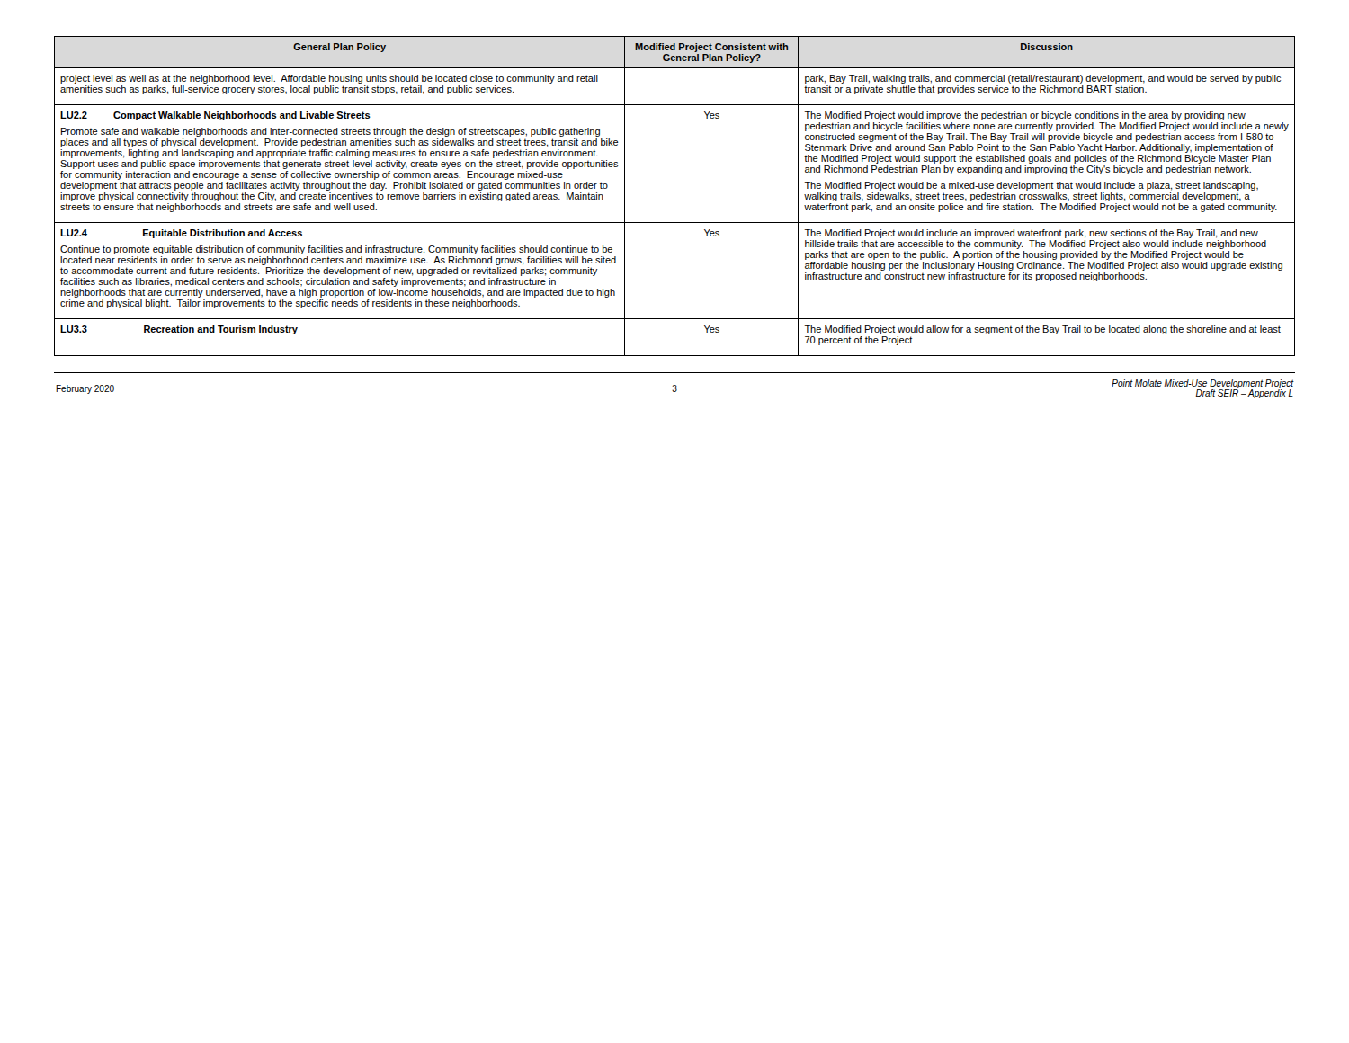| General Plan Policy | Modified Project Consistent with General Plan Policy? | Discussion |
| --- | --- | --- |
| project level as well as at the neighborhood level. Affordable housing units should be located close to community and retail amenities such as parks, full-service grocery stores, local public transit stops, retail, and public services. | | park, Bay Trail, walking trails, and commercial (retail/restaurant) development, and would be served by public transit or a private shuttle that provides service to the Richmond BART station. |
| / LU2.2 / Compact Walkable Neighborhoods and Livable Streets / Promote safe and walkable neighborhoods and inter-connected streets through the design of streetscapes, public gathering places and all types of physical development. Provide pedestrian amenities such as sidewalks and street trees, transit and bike improvements, lighting and landscaping and appropriate traffic calming measures to ensure a safe pedestrian environment. Support uses and public space improvements that generate street-level activity, create eyes-on-the-street, provide opportunities for community interaction and encourage a sense of collective ownership of common areas. Encourage mixed-use development that attracts people and facilitates activity throughout the day. Prohibit isolated or gated communities in order to improve physical connectivity throughout the City, and create incentives to remove barriers in existing gated areas. Maintain streets to ensure that neighborhoods and streets are safe and well used. | Yes | The Modified Project would improve the pedestrian or bicycle conditions in the area by providing new pedestrian and bicycle facilities where none are currently provided. The Modified Project would include a newly constructed segment of the Bay Trail. The Bay Trail will provide bicycle and pedestrian access from I-580 to Stenmark Drive and around San Pablo Point to the San Pablo Yacht Harbor. Additionally, implementation of the Modified Project would support the established goals and policies of the Richmond Bicycle Master Plan and Richmond Pedestrian Plan by expanding and improving the City's bicycle and pedestrian network. The Modified Project would be a mixed-use development that would include a plaza, street landscaping, walking trails, sidewalks, street trees, pedestrian crosswalks, street lights, commercial development, a waterfront park, and an onsite police and fire station. The Modified Project would not be a gated community. |
| / LU2.4 / Equitable Distribution and Access / Continue to promote equitable distribution of community facilities and infrastructure. Community facilities should continue to be located near residents in order to serve as neighborhood centers and maximize use. As Richmond grows, facilities will be sited to accommodate current and future residents. Prioritize the development of new, upgraded or revitalized parks; community facilities such as libraries, medical centers and schools; circulation and safety improvements; and infrastructure in neighborhoods that are currently underserved, have a high proportion of low-income households, and are impacted due to high crime and physical blight. Tailor improvements to the specific needs of residents in these neighborhoods. | Yes | The Modified Project would include an improved waterfront park, new sections of the Bay Trail, and new hillside trails that are accessible to the community. The Modified Project also would include neighborhood parks that are open to the public. A portion of the housing provided by the Modified Project would be affordable housing per the Inclusionary Housing Ordinance. The Modified Project also would upgrade existing infrastructure and construct new infrastructure for its proposed neighborhoods. |
| / LU3.3 / Recreation and Tourism Industry / | Yes | The Modified Project would allow for a segment of the Bay Trail to be located along the shoreline and at least 70 percent of the Project |
| February 2020 | 3 | Point Molate Mixed-Use Development Project Draft SEIR – Appendix L |